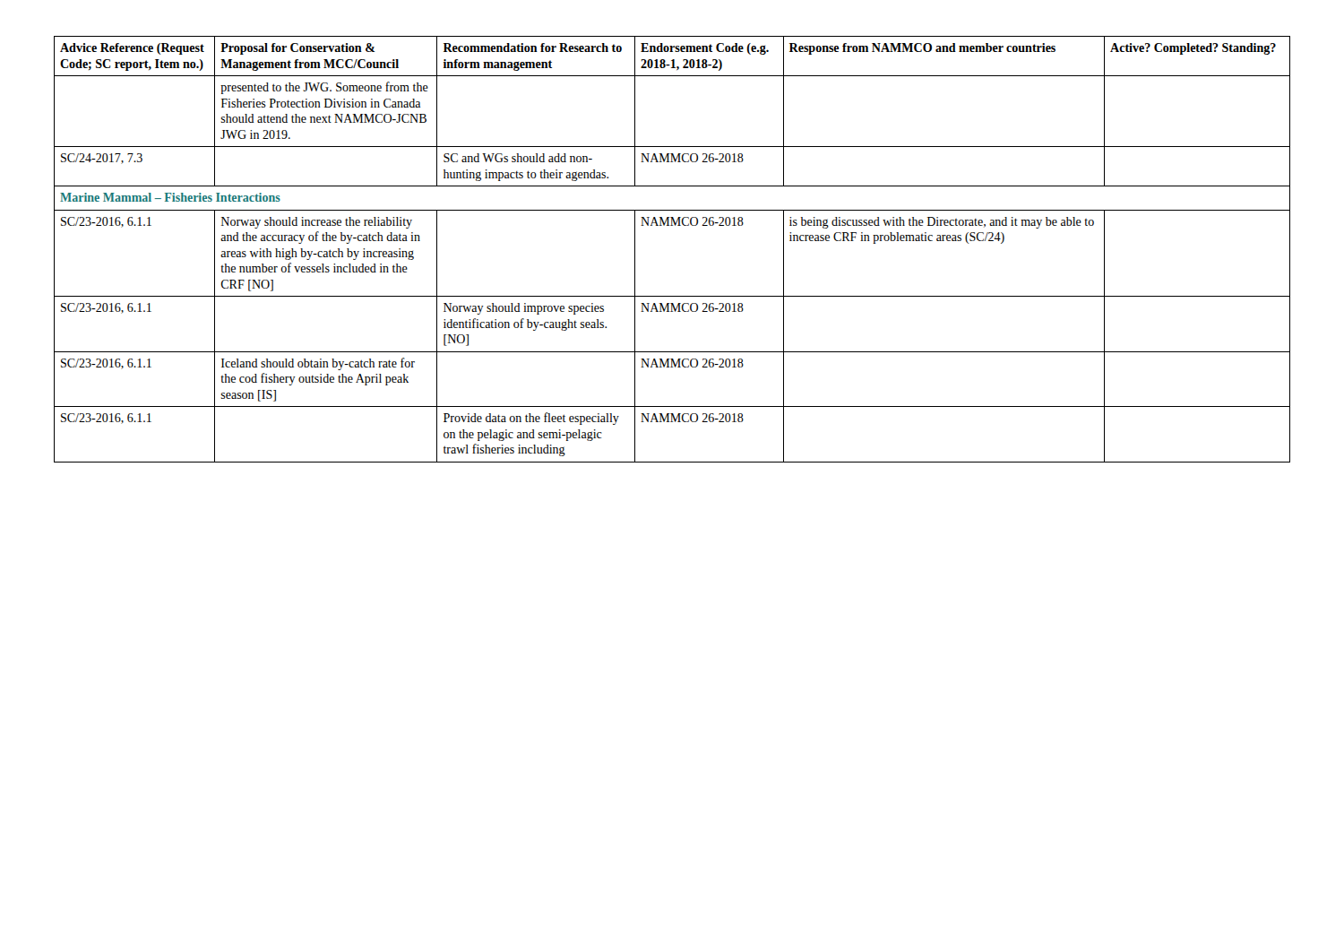| Advice Reference (Request Code; SC report, Item no.) | Proposal for Conservation & Management from MCC/Council | Recommendation for Research to inform management | Endorsement Code (e.g. 2018-1, 2018-2) | Response from NAMMCO and member countries | Active? Completed? Standing? |
| --- | --- | --- | --- | --- | --- |
| | presented to the JWG. Someone from the Fisheries Protection Division in Canada should attend the next NAMMCO-JCNB JWG in 2019. | | | | |
| SC/24-2017, 7.3 | | SC and WGs should add non-hunting impacts to their agendas. | NAMMCO 26-2018 | | |
| Marine Mammal – Fisheries Interactions |
| SC/23-2016, 6.1.1 | Norway should increase the reliability and the accuracy of the by-catch data in areas with high by-catch by increasing the number of vessels included in the CRF [NO] | | NAMMCO 26-2018 | is being discussed with the Directorate, and it may be able to increase CRF in problematic areas (SC/24) | |
| SC/23-2016, 6.1.1 | | Norway should improve species identification of by-caught seals. [NO] | NAMMCO 26-2018 | | |
| SC/23-2016, 6.1.1 | Iceland should obtain by-catch rate for the cod fishery outside the April peak season [IS] | | NAMMCO 26-2018 | | |
| SC/23-2016, 6.1.1 | | Provide data on the fleet especially on the pelagic and semi-pelagic trawl fisheries including | NAMMCO 26-2018 | | |